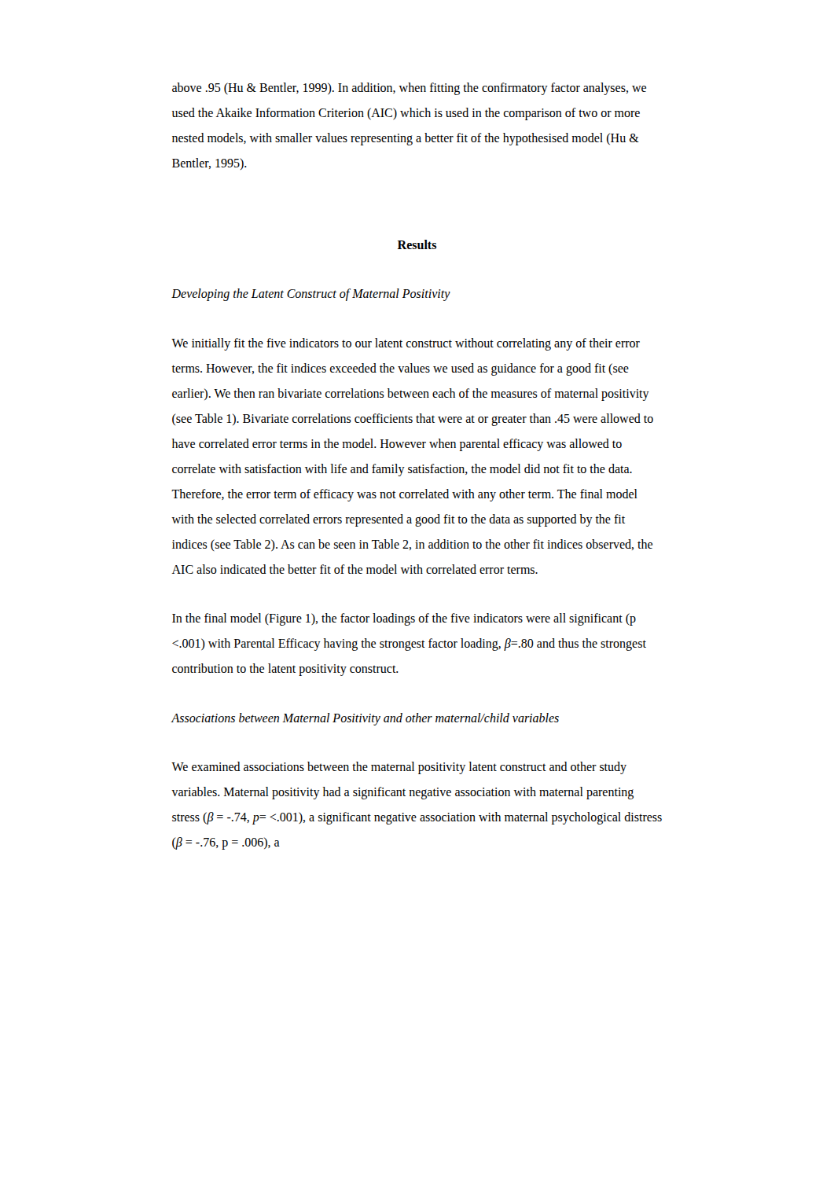above .95 (Hu & Bentler, 1999). In addition, when fitting the confirmatory factor analyses, we used the Akaike Information Criterion (AIC) which is used in the comparison of two or more nested models, with smaller values representing a better fit of the hypothesised model (Hu & Bentler, 1995).
Results
Developing the Latent Construct of Maternal Positivity
We initially fit the five indicators to our latent construct without correlating any of their error terms. However, the fit indices exceeded the values we used as guidance for a good fit (see earlier). We then ran bivariate correlations between each of the measures of maternal positivity (see Table 1). Bivariate correlations coefficients that were at or greater than .45 were allowed to have correlated error terms in the model. However when parental efficacy was allowed to correlate with satisfaction with life and family satisfaction, the model did not fit to the data. Therefore, the error term of efficacy was not correlated with any other term. The final model with the selected correlated errors represented a good fit to the data as supported by the fit indices (see Table 2). As can be seen in Table 2, in addition to the other fit indices observed, the AIC also indicated the better fit of the model with correlated error terms.
In the final model (Figure 1), the factor loadings of the five indicators were all significant (p <.001) with Parental Efficacy having the strongest factor loading, β=.80 and thus the strongest contribution to the latent positivity construct.
Associations between Maternal Positivity and other maternal/child variables
We examined associations between the maternal positivity latent construct and other study variables. Maternal positivity had a significant negative association with maternal parenting stress (β = -.74, p= <.001), a significant negative association with maternal psychological distress (β = -.76, p = .006), a